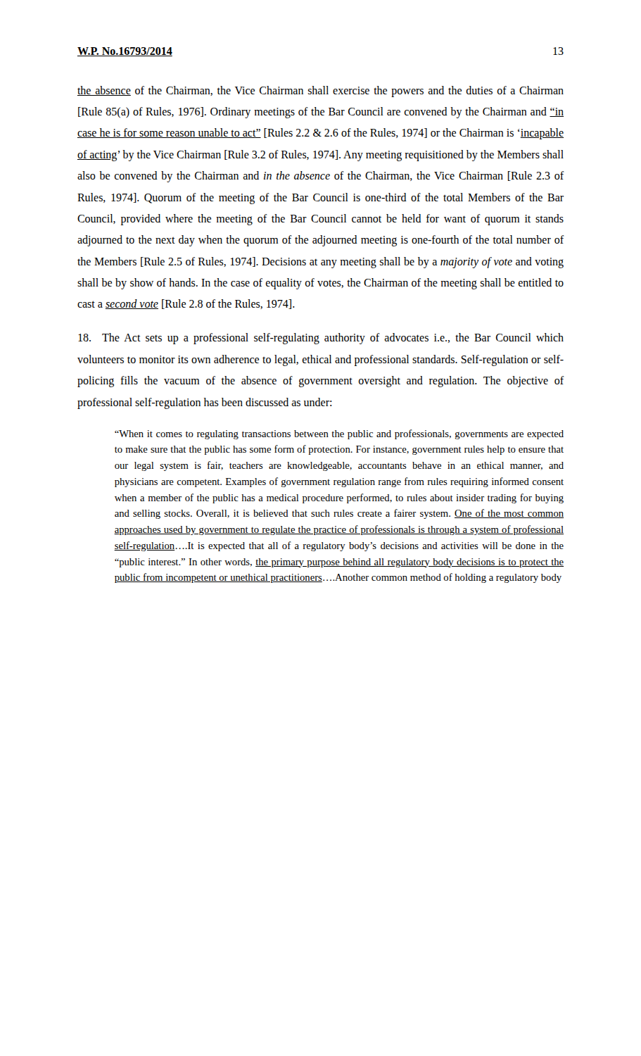W.P. No.16793/2014 13
the absence of the Chairman, the Vice Chairman shall exercise the powers and the duties of a Chairman [Rule 85(a) of Rules, 1976]. Ordinary meetings of the Bar Council are convened by the Chairman and “in case he is for some reason unable to act” [Rules 2.2 & 2.6 of the Rules, 1974] or the Chairman is ‘incapable of acting’ by the Vice Chairman [Rule 3.2 of Rules, 1974]. Any meeting requisitioned by the Members shall also be convened by the Chairman and in the absence of the Chairman, the Vice Chairman [Rule 2.3 of Rules, 1974]. Quorum of the meeting of the Bar Council is one-third of the total Members of the Bar Council, provided where the meeting of the Bar Council cannot be held for want of quorum it stands adjourned to the next day when the quorum of the adjourned meeting is one-fourth of the total number of the Members [Rule 2.5 of Rules, 1974]. Decisions at any meeting shall be by a majority of vote and voting shall be by show of hands. In the case of equality of votes, the Chairman of the meeting shall be entitled to cast a second vote [Rule 2.8 of the Rules, 1974].
18. The Act sets up a professional self-regulating authority of advocates i.e., the Bar Council which volunteers to monitor its own adherence to legal, ethical and professional standards. Self-regulation or self-policing fills the vacuum of the absence of government oversight and regulation. The objective of professional self-regulation has been discussed as under:
“When it comes to regulating transactions between the public and professionals, governments are expected to make sure that the public has some form of protection. For instance, government rules help to ensure that our legal system is fair, teachers are knowledgeable, accountants behave in an ethical manner, and physicians are competent. Examples of government regulation range from rules requiring informed consent when a member of the public has a medical procedure performed, to rules about insider trading for buying and selling stocks. Overall, it is believed that such rules create a fairer system. One of the most common approaches used by government to regulate the practice of professionals is through a system of professional self-regulation….It is expected that all of a regulatory body’s decisions and activities will be done in the “public interest.” In other words, the primary purpose behind all regulatory body decisions is to protect the public from incompetent or unethical practitioners….Another common method of holding a regulatory body